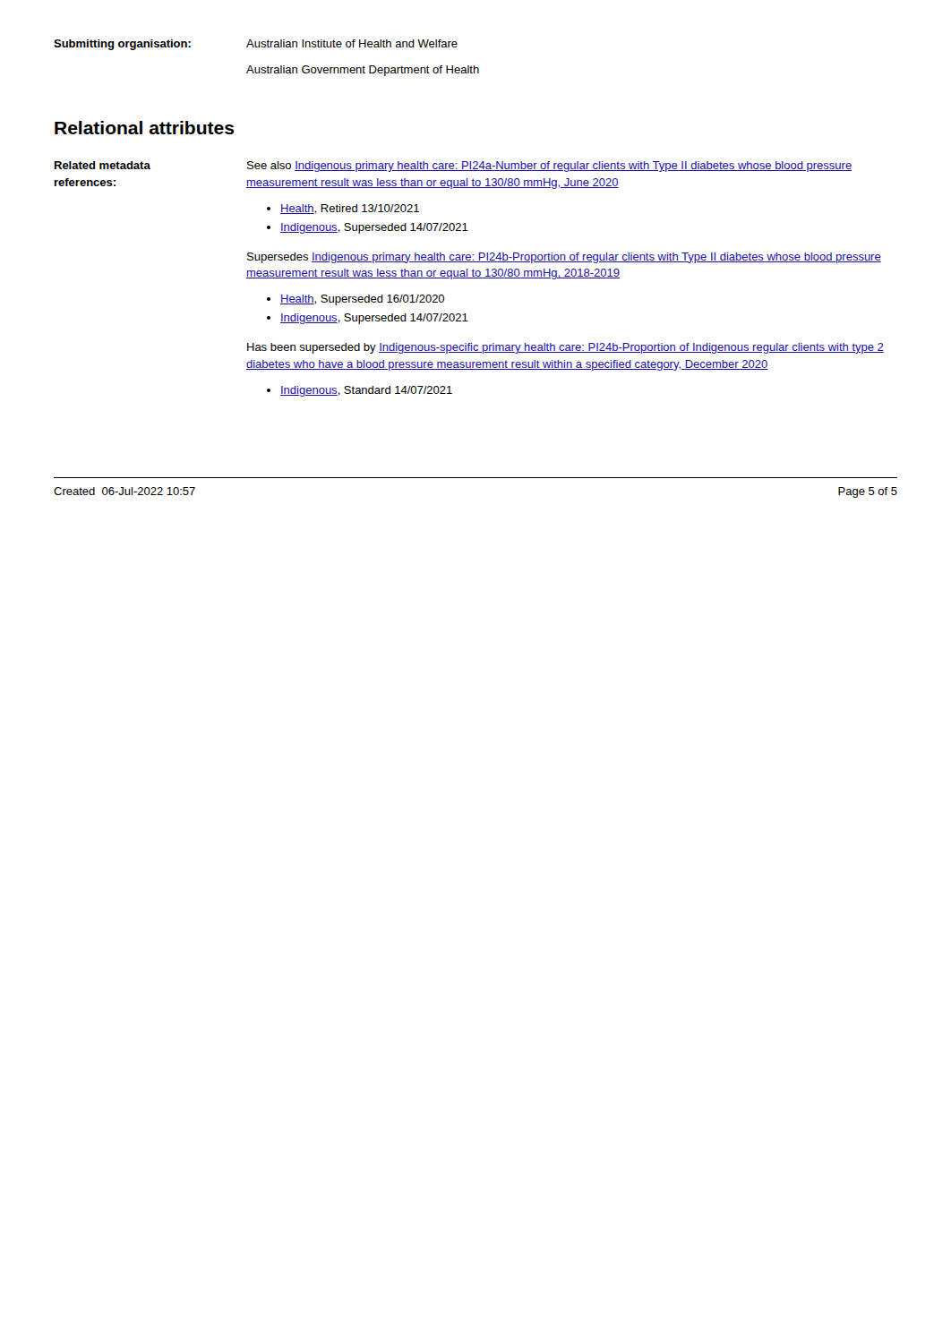| Submitting organisation: | Australian Institute of Health and Welfare Australian Government Department of Health |
Relational attributes
| Related metadata references: | See also Indigenous primary health care: PI24a-Number of regular clients with Type II diabetes whose blood pressure measurement result was less than or equal to 130/80 mmHg, June 2020 Health , Retired 13/10/2021 Indigenous , Superseded 14/07/2021 Supersedes Indigenous primary health care: PI24b-Proportion of regular clients with Type II diabetes whose blood pressure measurement result was less than or equal to 130/80 mmHg, 2018-2019 Health , Superseded 16/01/2020 Indigenous , Superseded 14/07/2021 Has been superseded by Indigenous-specific primary health care: PI24b-Proportion of Indigenous regular clients with type 2 diabetes who have a blood pressure measurement result within a specified category, December 2020 Indigenous , Standard 14/07/2021 |
Created 06-Jul-2022 10:57 Page 5 of 5